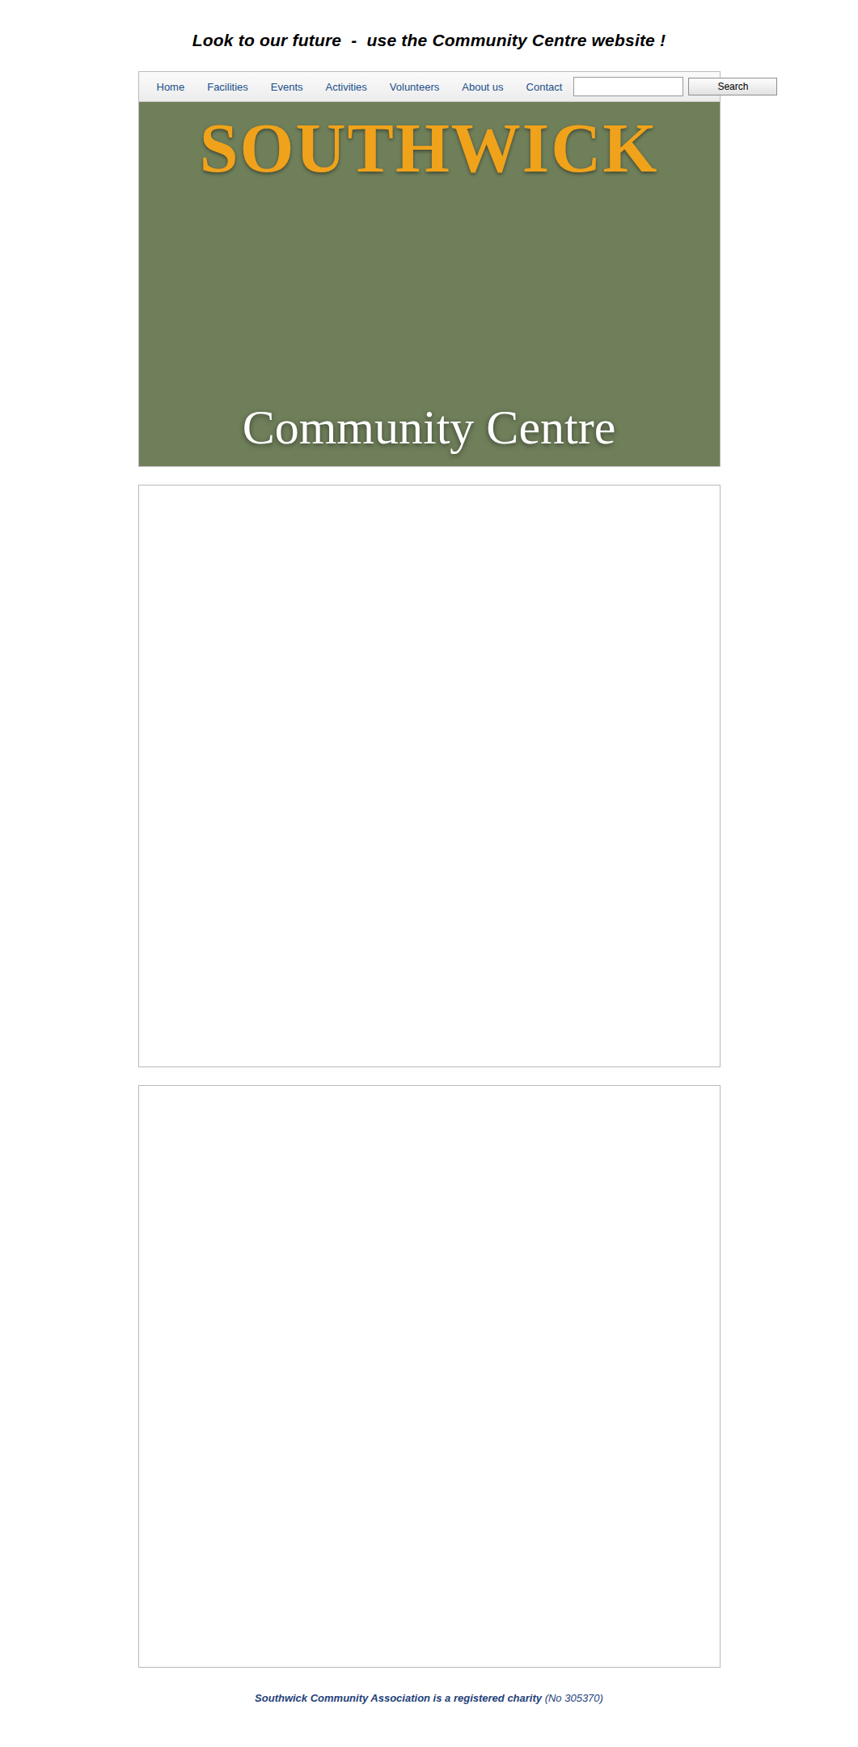Look to our future - use the Community Centre website !
Home Facilities Events Activities Volunteers About us Contact Search
SOUTHWICK
Community Centre
Southwick Community Association is a registered charity (No 305370)